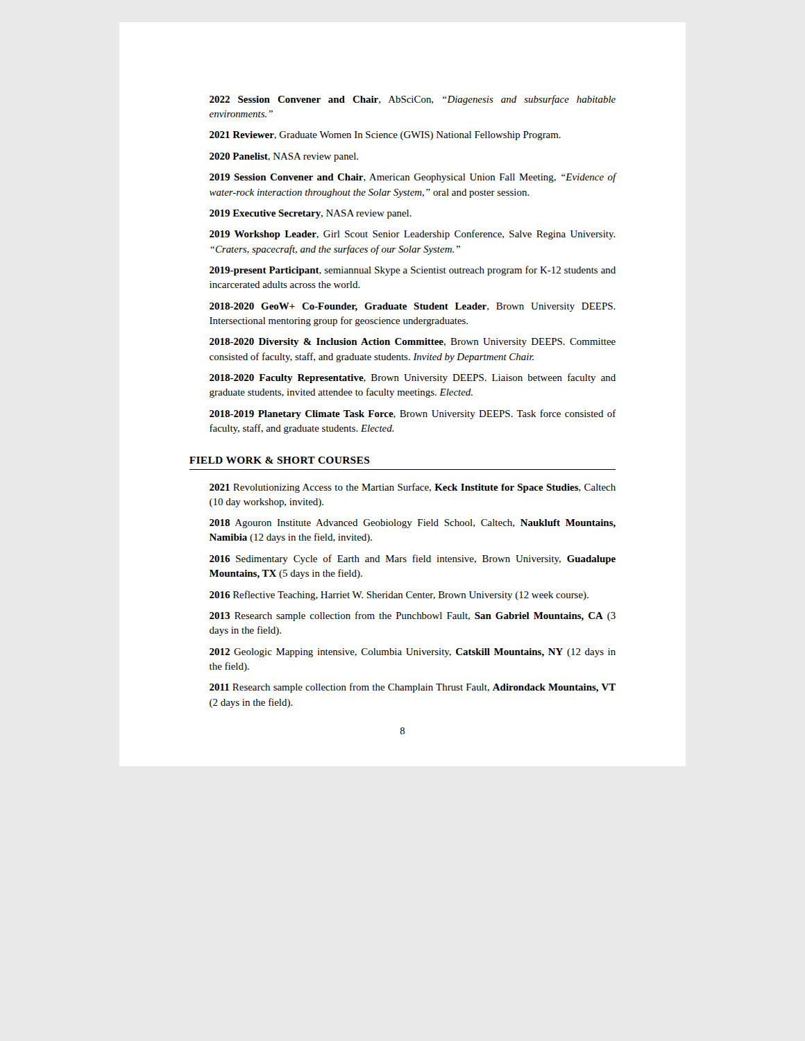2022 Session Convener and Chair, AbSciCon, “Diagenesis and subsurface habitable environments.”
2021 Reviewer, Graduate Women In Science (GWIS) National Fellowship Program.
2020 Panelist, NASA review panel.
2019 Session Convener and Chair, American Geophysical Union Fall Meeting, “Evidence of water-rock interaction throughout the Solar System,” oral and poster session.
2019 Executive Secretary, NASA review panel.
2019 Workshop Leader, Girl Scout Senior Leadership Conference, Salve Regina University. “Craters, spacecraft, and the surfaces of our Solar System.”
2019-present Participant, semiannual Skype a Scientist outreach program for K-12 students and incarcerated adults across the world.
2018-2020 GeoW+ Co-Founder, Graduate Student Leader, Brown University DEEPS. Intersectional mentoring group for geoscience undergraduates.
2018-2020 Diversity & Inclusion Action Committee, Brown University DEEPS. Committee consisted of faculty, staff, and graduate students. Invited by Department Chair.
2018-2020 Faculty Representative, Brown University DEEPS. Liaison between faculty and graduate students, invited attendee to faculty meetings. Elected.
2018-2019 Planetary Climate Task Force, Brown University DEEPS. Task force consisted of faculty, staff, and graduate students. Elected.
Field Work & Short Courses
2021 Revolutionizing Access to the Martian Surface, Keck Institute for Space Studies, Caltech (10 day workshop, invited).
2018 Agouron Institute Advanced Geobiology Field School, Caltech, Naukluft Mountains, Namibia (12 days in the field, invited).
2016 Sedimentary Cycle of Earth and Mars field intensive, Brown University, Guadalupe Mountains, TX (5 days in the field).
2016 Reflective Teaching, Harriet W. Sheridan Center, Brown University (12 week course).
2013 Research sample collection from the Punchbowl Fault, San Gabriel Mountains, CA (3 days in the field).
2012 Geologic Mapping intensive, Columbia University, Catskill Mountains, NY (12 days in the field).
2011 Research sample collection from the Champlain Thrust Fault, Adirondack Mountains, VT (2 days in the field).
8